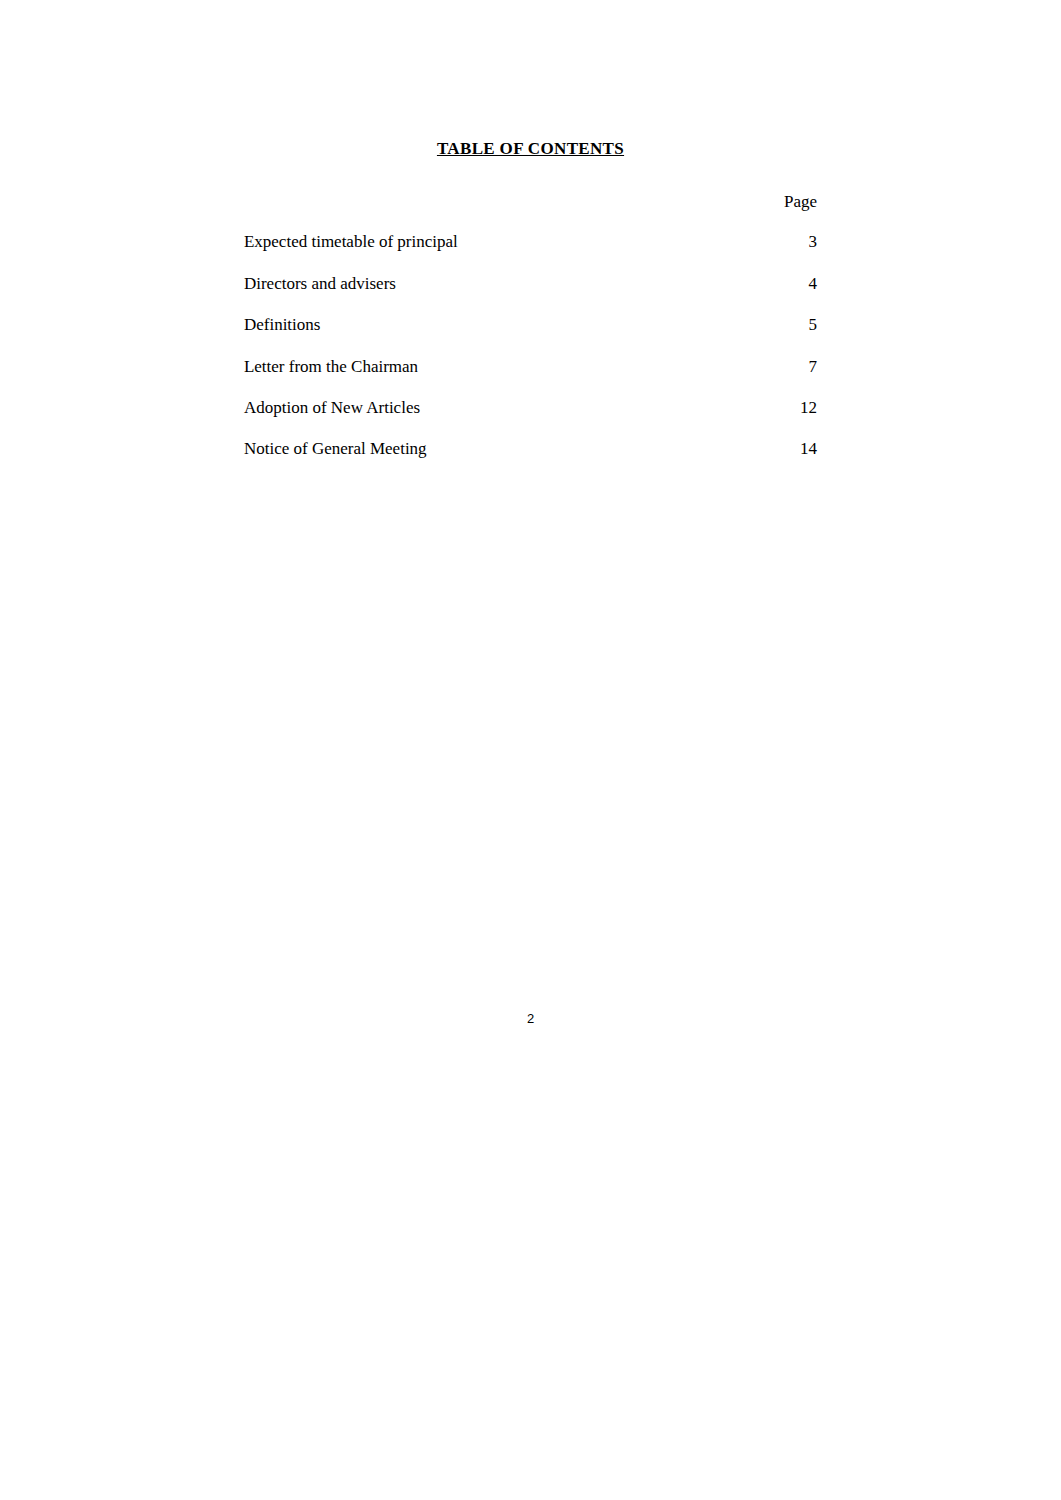TABLE OF CONTENTS
| | Page |
| Expected timetable of principal | 3 |
| Directors and advisers | 4 |
| Definitions | 5 |
| Letter from the Chairman | 7 |
| Adoption of New Articles | 12 |
| Notice of General Meeting | 14 |
2